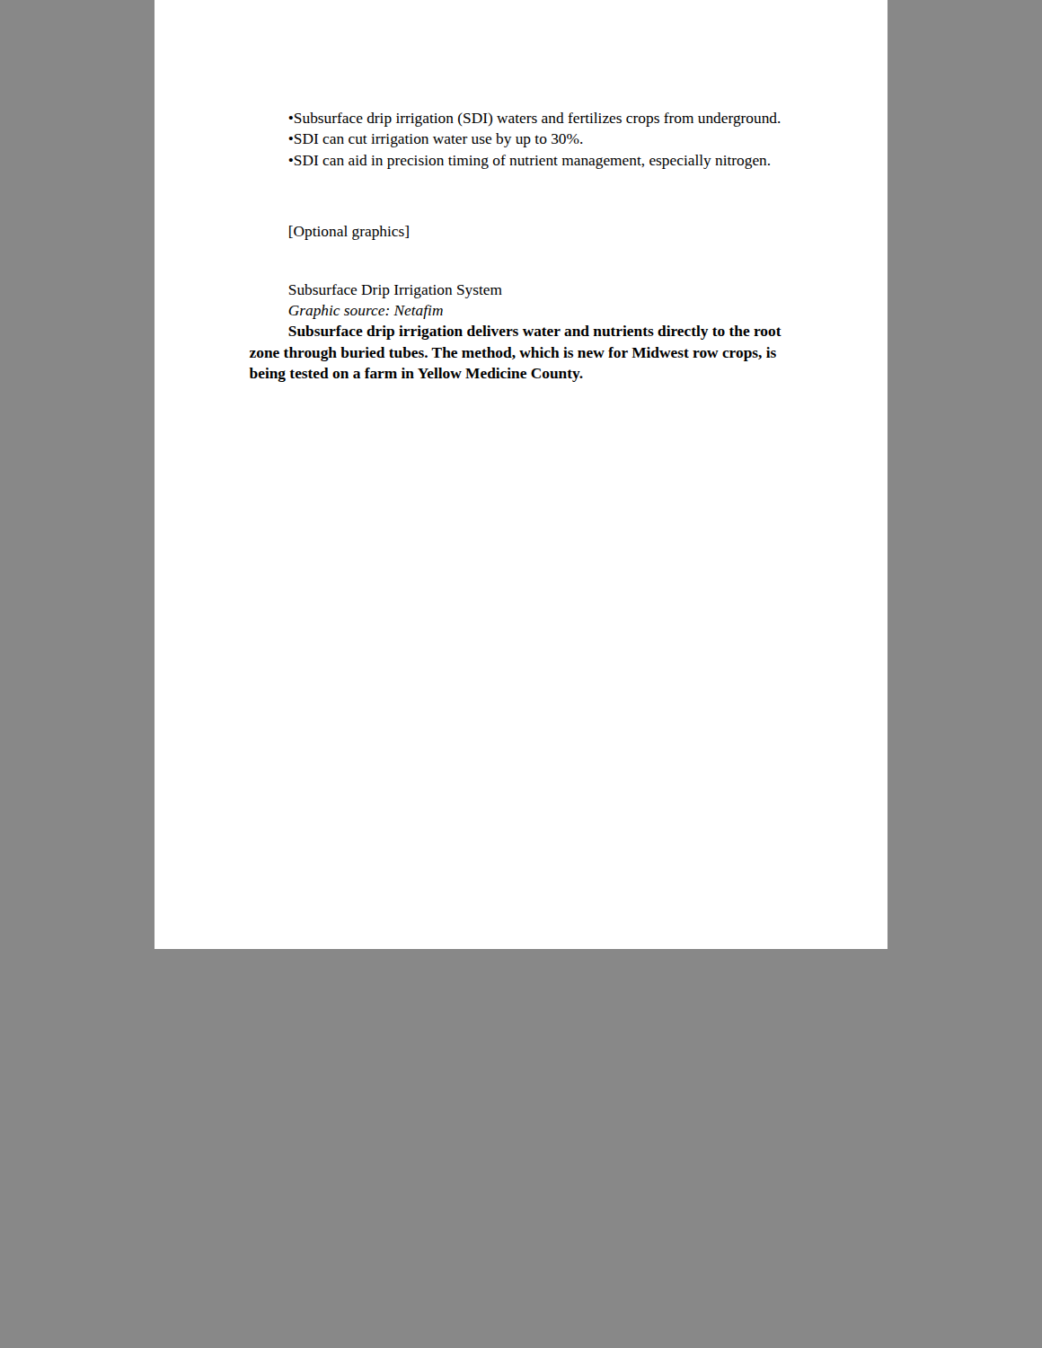•Subsurface drip irrigation (SDI) waters and fertilizes crops from underground.
•SDI can cut irrigation water use by up to 30%.
•SDI can aid in precision timing of nutrient management, especially nitrogen.
[Optional graphics]
Subsurface Drip Irrigation System
Graphic source: Netafim
Subsurface drip irrigation delivers water and nutrients directly to the root zone through buried tubes. The method, which is new for Midwest row crops, is being tested on a farm in Yellow Medicine County.